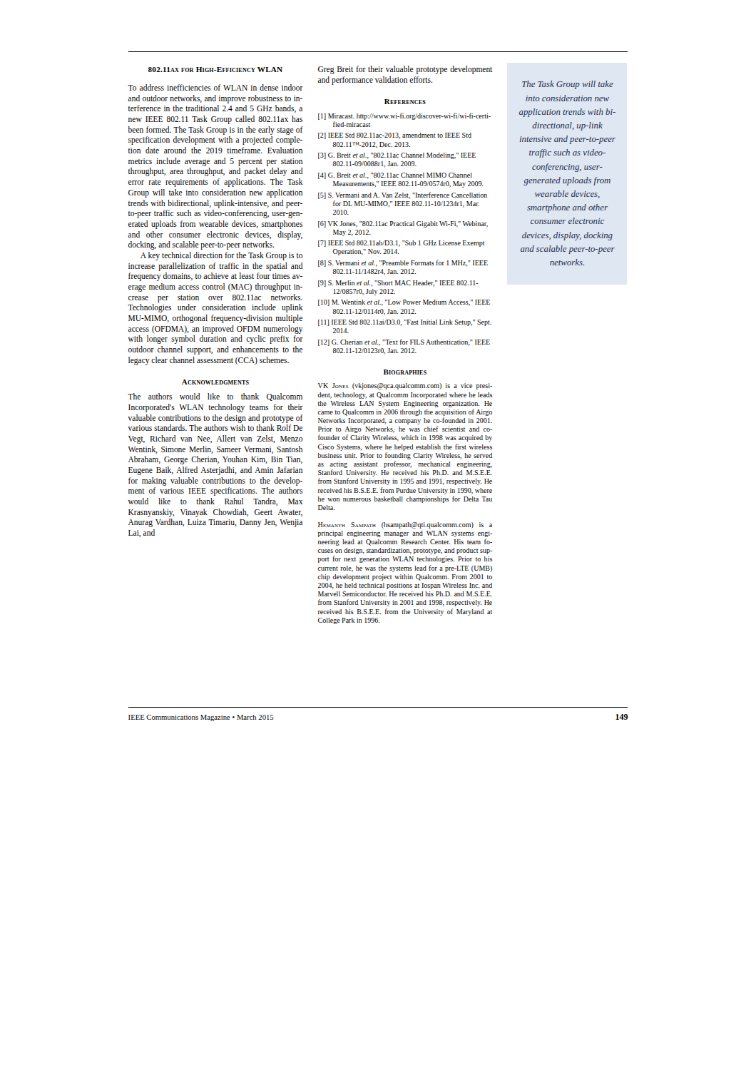802.11ax for High-Efficiency WLAN
To address inefficiencies of WLAN in dense indoor and outdoor networks, and improve robustness to interference in the traditional 2.4 and 5 GHz bands, a new IEEE 802.11 Task Group called 802.11ax has been formed. The Task Group is in the early stage of specification development with a projected completion date around the 2019 timeframe. Evaluation metrics include average and 5 percent per station throughput, area throughput, and packet delay and error rate requirements of applications. The Task Group will take into consideration new application trends with bidirectional, uplink-intensive, and peer-to-peer traffic such as video-conferencing, user-generated uploads from wearable devices, smartphones and other consumer electronic devices, display, docking, and scalable peer-to-peer networks.
A key technical direction for the Task Group is to increase parallelization of traffic in the spatial and frequency domains, to achieve at least four times average medium access control (MAC) throughput increase per station over 802.11ac networks. Technologies under consideration include uplink MU-MIMO, orthogonal frequency-division multiple access (OFDMA), an improved OFDM numerology with longer symbol duration and cyclic prefix for outdoor channel support, and enhancements to the legacy clear channel assessment (CCA) schemes.
Acknowledgments
The authors would like to thank Qualcomm Incorporated's WLAN technology teams for their valuable contributions to the design and prototype of various standards. The authors wish to thank Rolf De Vegt, Richard van Nee, Allert van Zelst, Menzo Wentink, Simone Merlin, Sameer Vermani, Santosh Abraham, George Cherian, Youhan Kim, Bin Tian, Eugene Baik, Alfred Asterjadhi, and Amin Jafarian for making valuable contributions to the development of various IEEE specifications. The authors would like to thank Rahul Tandra, Max Krasnyanskiy, Vinayak Chowdiah, Geert Awater, Anurag Vardhan, Luiza Timariu, Danny Jen, Wenjia Lai, and
Greg Breit for their valuable prototype development and performance validation efforts.
References
[1] Miracast. http://www.wi-fi.org/discover-wi-fi/wi-fi-certified-miracast
[2] IEEE Std 802.11ac-2013, amendment to IEEE Std 802.11™-2012, Dec. 2013.
[3] G. Breit et al., "802.11ac Channel Modeling," IEEE 802.11-09/0088r1, Jan. 2009.
[4] G. Breit et al., "802.11ac Channel MIMO Channel Measurements," IEEE 802.11-09/0574r0, May 2009.
[5] S. Vermani and A. Van Zelst, "Interference Cancellation for DL MU-MIMO," IEEE 802.11-10/1234r1, Mar. 2010.
[6] VK Jones, "802.11ac Practical Gigabit Wi-Fi," Webinar, May 2, 2012.
[7] IEEE Std 802.11ah/D3.1, "Sub 1 GHz License Exempt Operation," Nov. 2014.
[8] S. Vermani et al., "Preamble Formats for 1 MHz," IEEE 802.11-11/1482r4, Jan. 2012.
[9] S. Merlin et al., "Short MAC Header," IEEE 802.11-12/0857r0, July 2012.
[10] M. Wentink et al., "Low Power Medium Access," IEEE 802.11-12/0114r0, Jan. 2012.
[11] IEEE Std 802.11ai/D3.0, "Fast Initial Link Setup," Sept. 2014.
[12] G. Cherian et al., "Text for FILS Authentication," IEEE 802.11-12/0123r0, Jan. 2012.
Biographies
VK Jones (vkjones@qca.qualcomm.com) is a vice president, technology, at Qualcomm Incorporated where he leads the Wireless LAN System Engineering organization. He came to Qualcomm in 2006 through the acquisition of Airgo Networks Incorporated, a company he co-founded in 2001. Prior to Airgo Networks, he was chief scientist and co-founder of Clarity Wireless, which in 1998 was acquired by Cisco Systems, where he helped establish the first wireless business unit. Prior to founding Clarity Wireless, he served as acting assistant professor, mechanical engineering, Stanford University. He received his Ph.D. and M.S.E.E. from Stanford University in 1995 and 1991, respectively. He received his B.S.E.E. from Purdue University in 1990, where he won numerous basketball championships for Delta Tau Delta.
Hemanth Sampath (hsampath@qti.qualcomm.com) is a principal engineering manager and WLAN systems engineering lead at Qualcomm Research Center. His team focuses on design, standardization, prototype, and product support for next generation WLAN technologies. Prior to his current role, he was the systems lead for a pre-LTE (UMB) chip development project within Qualcomm. From 2001 to 2004, he held technical positions at Iospan Wireless Inc. and Marvell Semiconductor. He received his Ph.D. and M.S.E.E. from Stanford University in 2001 and 1998, respectively. He received his B.S.E.E. from the University of Maryland at College Park in 1996.
The Task Group will take into consideration new application trends with bi-directional, up-link intensive and peer-to-peer traffic such as video-conferencing, user-generated uploads from wearable devices, smartphone and other consumer electronic devices, display, docking and scalable peer-to-peer networks.
IEEE Communications Magazine • March 2015 149